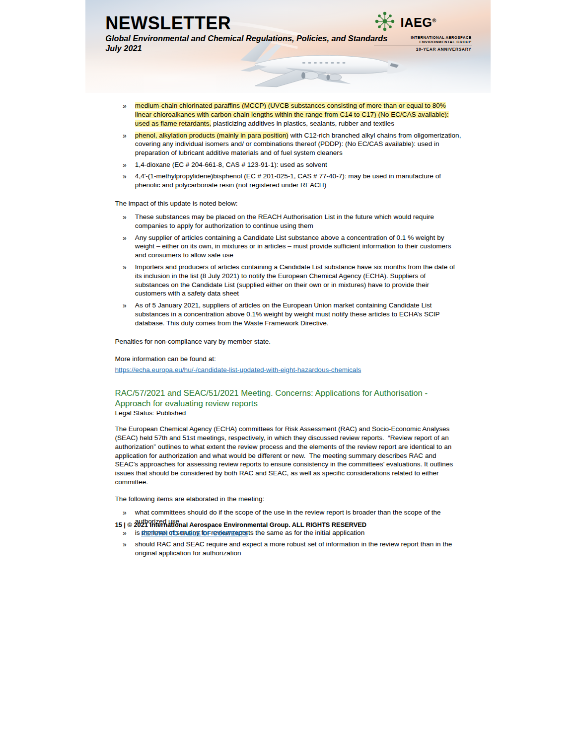NEWSLETTER
Global Environmental and Chemical Regulations, Policies, and Standards
July 2021
IAEG®
INTERNATIONAL AEROSPACE
ENVIRONMENTAL GROUP
10-YEAR ANNIVERSARY
medium-chain chlorinated paraffins (MCCP) (UVCB substances consisting of more than or equal to 80% linear chloroalkanes with carbon chain lengths within the range from C14 to C17) (No EC/CAS available): used as flame retardants, plasticizing additives in plastics, sealants, rubber and textiles
phenol, alkylation products (mainly in para position) with C12-rich branched alkyl chains from oligomerization, covering any individual isomers and/ or combinations thereof (PDDP): (No EC/CAS available): used in preparation of lubricant additive materials and of fuel system cleaners
1,4-dioxane (EC # 204-661-8, CAS # 123-91-1): used as solvent
4,4'-(1-methylpropylidene)bisphenol (EC # 201-025-1, CAS # 77-40-7): may be used in manufacture of phenolic and polycarbonate resin (not registered under REACH)
The impact of this update is noted below:
These substances may be placed on the REACH Authorisation List in the future which would require companies to apply for authorization to continue using them
Any supplier of articles containing a Candidate List substance above a concentration of 0.1 % weight by weight – either on its own, in mixtures or in articles – must provide sufficient information to their customers and consumers to allow safe use
Importers and producers of articles containing a Candidate List substance have six months from the date of its inclusion in the list (8 July 2021) to notify the European Chemical Agency (ECHA). Suppliers of substances on the Candidate List (supplied either on their own or in mixtures) have to provide their customers with a safety data sheet
As of 5 January 2021, suppliers of articles on the European Union market containing Candidate List substances in a concentration above 0.1% weight by weight must notify these articles to ECHA’s SCIP database. This duty comes from the Waste Framework Directive.
Penalties for non-compliance vary by member state.
More information can be found at:
https://echa.europa.eu/hu/-/candidate-list-updated-with-eight-hazardous-chemicals
RAC/57/2021 and SEAC/51/2021 Meeting. Concerns: Applications for Authorisation - Approach for evaluating review reports
Legal Status: Published
The European Chemical Agency (ECHA) committees for Risk Assessment (RAC) and Socio-Economic Analyses (SEAC) held 57th and 51st meetings, respectively, in which they discussed review reports. “Review report of an authorization” outlines to what extent the review process and the elements of the review report are identical to an application for authorization and what would be different or new. The meeting summary describes RAC and SEAC’s approaches for assessing review reports to ensure consistency in the committees’ evaluations. It outlines issues that should be considered by both RAC and SEAC, as well as specific considerations related to either committee.
The following items are elaborated in the meeting:
what committees should do if the scope of the use in the review report is broader than the scope of the authorized use
is the level of scrutiny for review reports the same as for the initial application
should RAC and SEAC require and expect a more robust set of information in the review report than in the original application for authorization
15 | © 2021 International Aerospace Environmental Group. ALL RIGHTS RESERVED RETURN TO TABLE OF CONTENTS